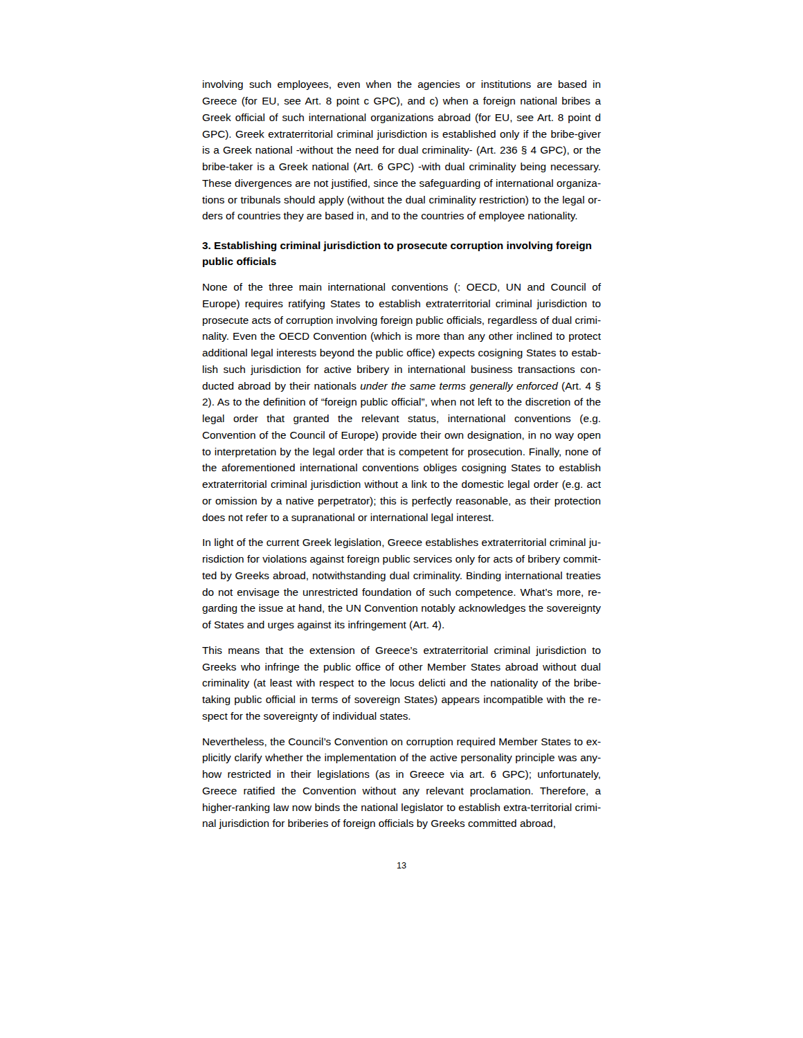involving such employees, even when the agencies or institutions are based in Greece (for EU, see Art. 8 point c GPC), and c) when a foreign national bribes a Greek official of such international organizations abroad (for EU, see Art. 8 point d GPC). Greek extraterritorial criminal jurisdiction is established only if the bribe-giver is a Greek national -without the need for dual criminality- (Art. 236 § 4 GPC), or the bribe-taker is a Greek national (Art. 6 GPC) -with dual criminality being necessary. These divergences are not justified, since the safeguarding of international organizations or tribunals should apply (without the dual criminality restriction) to the legal orders of countries they are based in, and to the countries of employee nationality.
3. Establishing criminal jurisdiction to prosecute corruption involving foreign public officials
None of the three main international conventions (: OECD, UN and Council of Europe) requires ratifying States to establish extraterritorial criminal jurisdiction to prosecute acts of corruption involving foreign public officials, regardless of dual criminality. Even the OECD Convention (which is more than any other inclined to protect additional legal interests beyond the public office) expects cosigning States to establish such jurisdiction for active bribery in international business transactions conducted abroad by their nationals under the same terms generally enforced (Art. 4 § 2). As to the definition of “foreign public official”, when not left to the discretion of the legal order that granted the relevant status, international conventions (e.g. Convention of the Council of Europe) provide their own designation, in no way open to interpretation by the legal order that is competent for prosecution. Finally, none of the aforementioned international conventions obliges cosigning States to establish extraterritorial criminal jurisdiction without a link to the domestic legal order (e.g. act or omission by a native perpetrator); this is perfectly reasonable, as their protection does not refer to a supranational or international legal interest.
In light of the current Greek legislation, Greece establishes extraterritorial criminal jurisdiction for violations against foreign public services only for acts of bribery committed by Greeks abroad, notwithstanding dual criminality. Binding international treaties do not envisage the unrestricted foundation of such competence. What’s more, regarding the issue at hand, the UN Convention notably acknowledges the sovereignty of States and urges against its infringement (Art. 4).
This means that the extension of Greece’s extraterritorial criminal jurisdiction to Greeks who infringe the public office of other Member States abroad without dual criminality (at least with respect to the locus delicti and the nationality of the bribe-taking public official in terms of sovereign States) appears incompatible with the respect for the sovereignty of individual states.
Nevertheless, the Council’s Convention on corruption required Member States to explicitly clarify whether the implementation of the active personality principle was anyhow restricted in their legislations (as in Greece via art. 6 GPC); unfortunately, Greece ratified the Convention without any relevant proclamation. Therefore, a higher-ranking law now binds the national legislator to establish extra-territorial criminal jurisdiction for briberies of foreign officials by Greeks committed abroad,
13